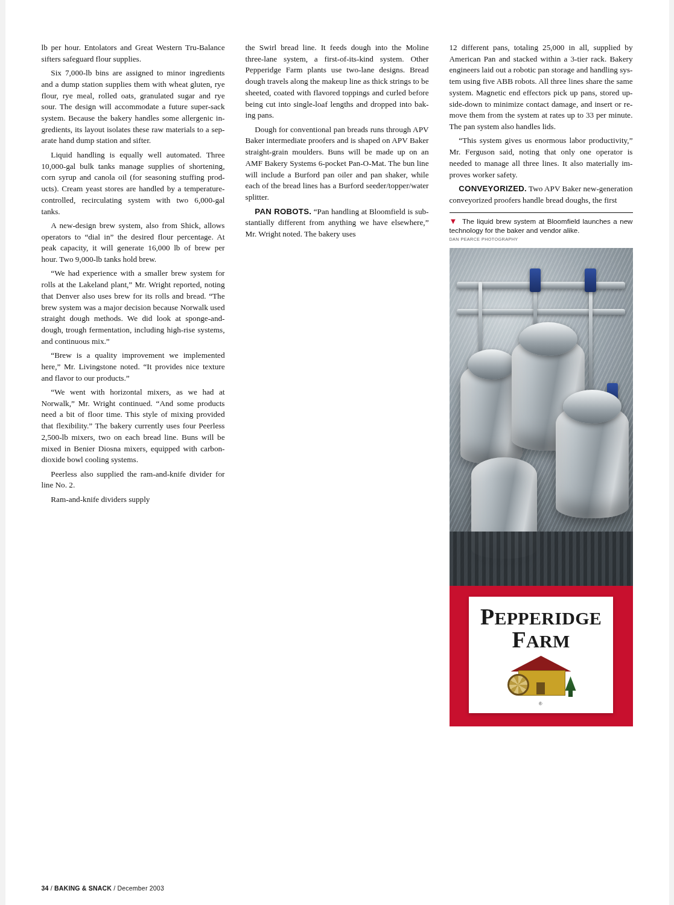lb per hour. Entolators and Great Western Tru-Balance sifters safeguard flour supplies.
Six 7,000-lb bins are assigned to minor ingredients and a dump station supplies them with wheat gluten, rye flour, rye meal, rolled oats, granulated sugar and rye sour. The design will accommodate a future super-sack system. Because the bakery handles some allergenic ingredients, its layout isolates these raw materials to a separate hand dump station and sifter.
Liquid handling is equally well automated. Three 10,000-gal bulk tanks manage supplies of shortening, corn syrup and canola oil (for seasoning stuffing products). Cream yeast stores are handled by a temperature-controlled, recirculating system with two 6,000-gal tanks.
A new-design brew system, also from Shick, allows operators to “dial in” the desired flour percentage. At peak capacity, it will generate 16,000 lb of brew per hour. Two 9,000-lb tanks hold brew.
“We had experience with a smaller brew system for rolls at the Lakeland plant,” Mr. Wright reported, noting that Denver also uses brew for its rolls and bread. “The brew system was a major decision because Norwalk used straight dough methods. We did look at sponge-and-dough, trough fermentation, including high-rise systems, and continuous mix.”
“Brew is a quality improvement we implemented here,” Mr. Livingstone noted. “It provides nice texture and flavor to our products.”
“We went with horizontal mixers, as we had at Norwalk,” Mr. Wright continued. “And some products need a bit of floor time. This style of mixing provided that flexibility.” The bakery currently uses four Peerless 2,500-lb mixers, two on each bread line. Buns will be mixed in Benier Diosna mixers, equipped with carbon-dioxide bowl cooling systems.
Peerless also supplied the ram-and-knife divider for line No. 2.
Ram-and-knife dividers supply
the Swirl bread line. It feeds dough into the Moline three-lane system, a first-of-its-kind system. Other Pepperidge Farm plants use two-lane designs. Bread dough travels along the makeup line as thick strings to be sheeted, coated with flavored toppings and curled before being cut into single-loaf lengths and dropped into baking pans.
Dough for conventional pan breads runs through APV Baker intermediate proofers and is shaped on APV Baker straight-grain moulders. Buns will be made up on an AMF Bakery Systems 6-pocket Pan-O-Mat. The bun line will include a Burford pan oiler and pan shaker, while each of the bread lines has a Burford seeder/topper/water splitter.
PAN ROBOTS. “Pan handling at Bloomfield is substantially different from anything we have elsewhere,” Mr. Wright noted. The bakery uses
12 different pans, totaling 25,000 in all, supplied by American Pan and stacked within a 3-tier rack. Bakery engineers laid out a robotic pan storage and handling system using five ABB robots. All three lines share the same system. Magnetic end effectors pick up pans, stored upside-down to minimize contact damage, and insert or remove them from the system at rates up to 33 per minute. The pan system also handles lids.
“This system gives us enormous labor productivity,” Mr. Ferguson said, noting that only one operator is needed to manage all three lines. It also materially improves worker safety.
CONVEYORIZED. Two APV Baker new-generation conveyorized proofers handle bread doughs, the first
▼ The liquid brew system at Bloomfield launches a new technology for the baker and vendor alike.
Dan Pearce Photography
PEPPERIDGE FARM
®
34 / BAKING & SNACK / December 2003